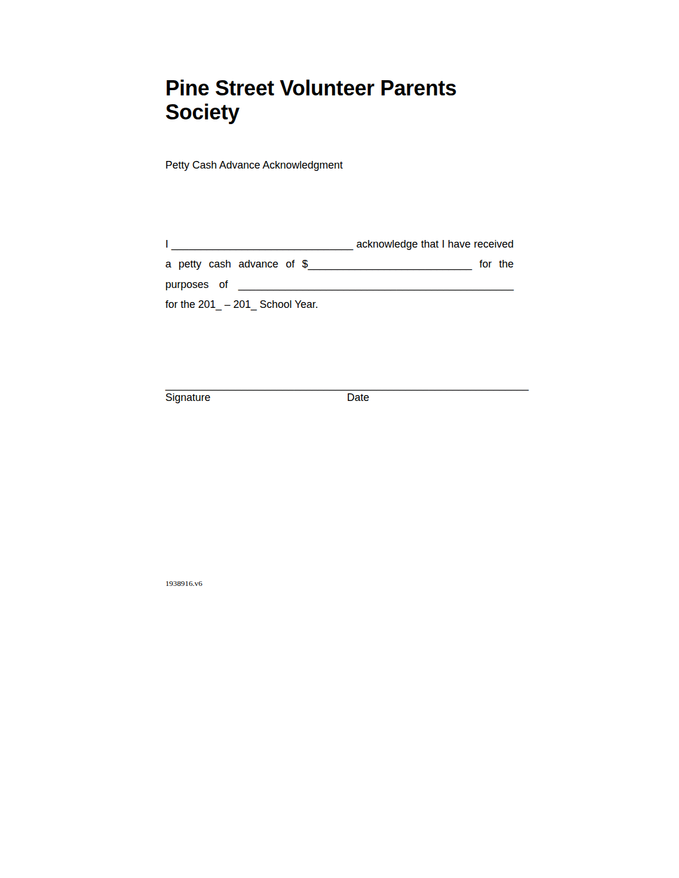Pine Street Volunteer Parents Society
Petty Cash Advance Acknowledgment
I _______________________________ acknowledge that I have received a petty cash advance of $____________________________ for the purposes of _______________________________________________ for the 201_ – 201_ School Year.
| _______________________________ Signature | _______________________________ Date |
1938916.v6